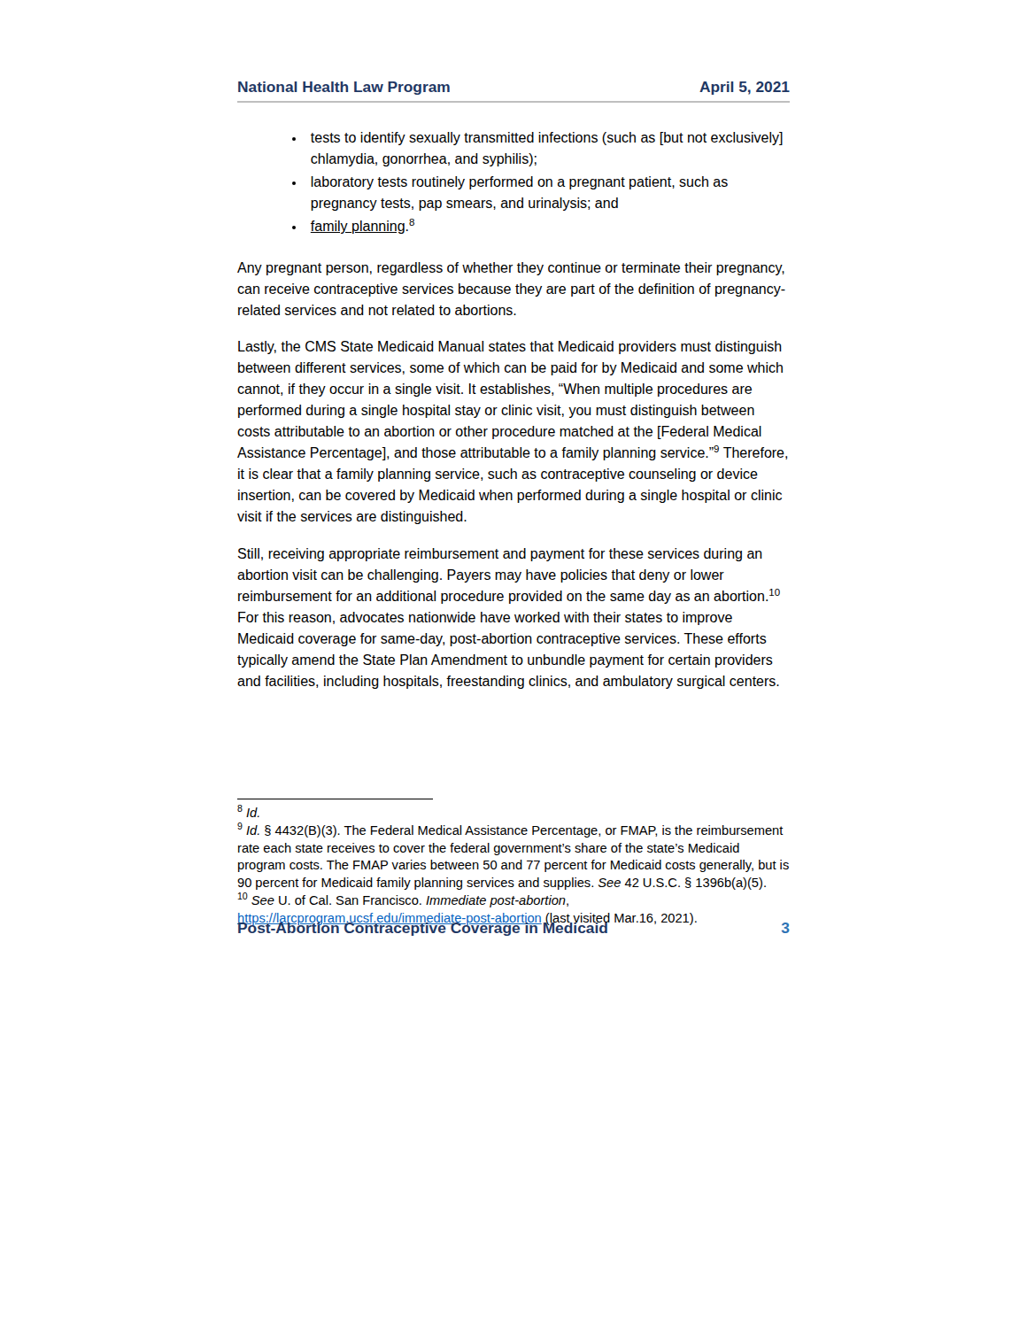National Health Law Program
April 5, 2021
tests to identify sexually transmitted infections (such as [but not exclusively] chlamydia, gonorrhea, and syphilis);
laboratory tests routinely performed on a pregnant patient, such as pregnancy tests, pap smears, and urinalysis; and
family planning.8
Any pregnant person, regardless of whether they continue or terminate their pregnancy, can receive contraceptive services because they are part of the definition of pregnancy-related services and not related to abortions.
Lastly, the CMS State Medicaid Manual states that Medicaid providers must distinguish between different services, some of which can be paid for by Medicaid and some which cannot, if they occur in a single visit. It establishes, “When multiple procedures are performed during a single hospital stay or clinic visit, you must distinguish between costs attributable to an abortion or other procedure matched at the [Federal Medical Assistance Percentage], and those attributable to a family planning service.”9 Therefore, it is clear that a family planning service, such as contraceptive counseling or device insertion, can be covered by Medicaid when performed during a single hospital or clinic visit if the services are distinguished.
Still, receiving appropriate reimbursement and payment for these services during an abortion visit can be challenging. Payers may have policies that deny or lower reimbursement for an additional procedure provided on the same day as an abortion.10 For this reason, advocates nationwide have worked with their states to improve Medicaid coverage for same-day, post-abortion contraceptive services. These efforts typically amend the State Plan Amendment to unbundle payment for certain providers and facilities, including hospitals, freestanding clinics, and ambulatory surgical centers.
8 Id.
9 Id. § 4432(B)(3). The Federal Medical Assistance Percentage, or FMAP, is the reimbursement rate each state receives to cover the federal government’s share of the state’s Medicaid program costs. The FMAP varies between 50 and 77 percent for Medicaid costs generally, but is 90 percent for Medicaid family planning services and supplies. See 42 U.S.C. § 1396b(a)(5).
10 See U. of Cal. San Francisco. Immediate post-abortion, https://larcprogram.ucsf.edu/immediate-post-abortion (last visited Mar.16, 2021).
Post-Abortion Contraceptive Coverage in Medicaid
3